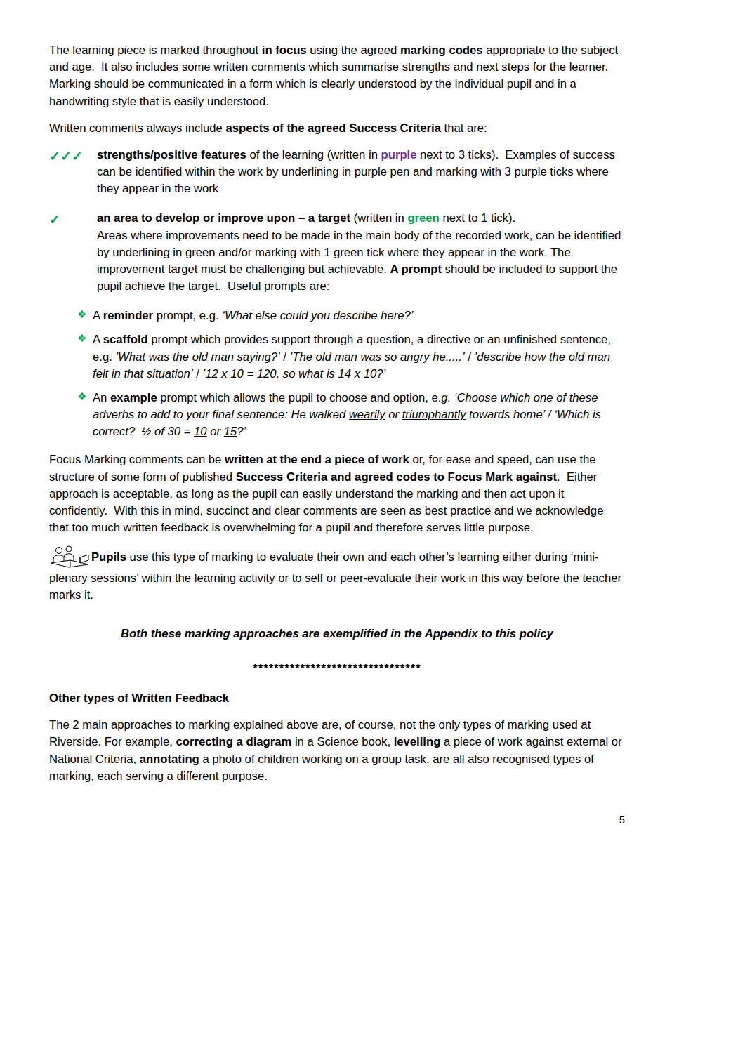The learning piece is marked throughout in focus using the agreed marking codes appropriate to the subject and age. It also includes some written comments which summarise strengths and next steps for the learner. Marking should be communicated in a form which is clearly understood by the individual pupil and in a handwriting style that is easily understood.
Written comments always include aspects of the agreed Success Criteria that are:
✓✓✓
strengths/positive features of the learning (written in purple next to 3 ticks). Examples of success can be identified within the work by underlining in purple pen and marking with 3 purple ticks where they appear in the work
✓
an area to develop or improve upon – a target (written in green next to 1 tick).
Areas where improvements need to be made in the main body of the recorded work, can be identified by underlining in green and/or marking with 1 green tick where they appear in the work. The improvement target must be challenging but achievable. A prompt should be included to support the pupil achieve the target. Useful prompts are:
A reminder prompt, e.g. ‘What else could you describe here?’
A scaffold prompt which provides support through a question, a directive or an unfinished sentence, e.g. ’What was the old man saying?’ / ’The old man was so angry he.....’ / ’describe how the old man felt in that situation’ / ’12 x 10 = 120, so what is 14 x 10?’
An example prompt which allows the pupil to choose and option, e.g. ‘Choose which one of these adverbs to add to your final sentence: He walked wearily or triumphantly towards home’ / ‘Which is correct? ½ of 30 = 10 or 15?’
Focus Marking comments can be written at the end a piece of work or, for ease and speed, can use the structure of some form of published Success Criteria and agreed codes to Focus Mark against. Either approach is acceptable, as long as the pupil can easily understand the marking and then act upon it confidently. With this in mind, succinct and clear comments are seen as best practice and we acknowledge that too much written feedback is overwhelming for a pupil and therefore serves little purpose.
Pupils use this type of marking to evaluate their own and each other’s learning either during ‘mini-plenary sessions’ within the learning activity or to self or peer-evaluate their work in this way before the teacher marks it.
Both these marking approaches are exemplified in the Appendix to this policy
********************************
Other types of Written Feedback
The 2 main approaches to marking explained above are, of course, not the only types of marking used at Riverside. For example, correcting a diagram in a Science book, levelling a piece of work against external or National Criteria, annotating a photo of children working on a group task, are all also recognised types of marking, each serving a different purpose.
5